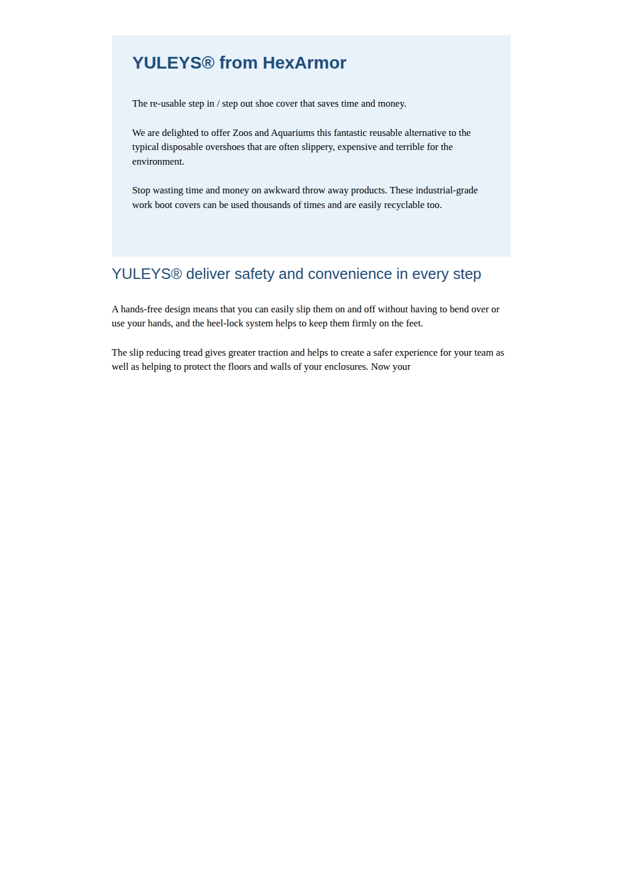YULEYS® from HexArmor
The re-usable step in / step out shoe cover that saves time and money.
We are delighted to offer Zoos and Aquariums this fantastic reusable alternative to the typical disposable overshoes that are often slippery, expensive and terrible for the environment.
Stop wasting time and money on awkward throw away products. These industrial-grade work boot covers can be used thousands of times and are easily recyclable too.
YULEYS® deliver safety and convenience in every step
A hands-free design means that you can easily slip them on and off without having to bend over or use your hands, and the heel-lock system helps to keep them firmly on the feet.
The slip reducing tread gives greater traction and helps to create a safer experience for your team as well as helping to protect the floors and walls of your enclosures. Now your